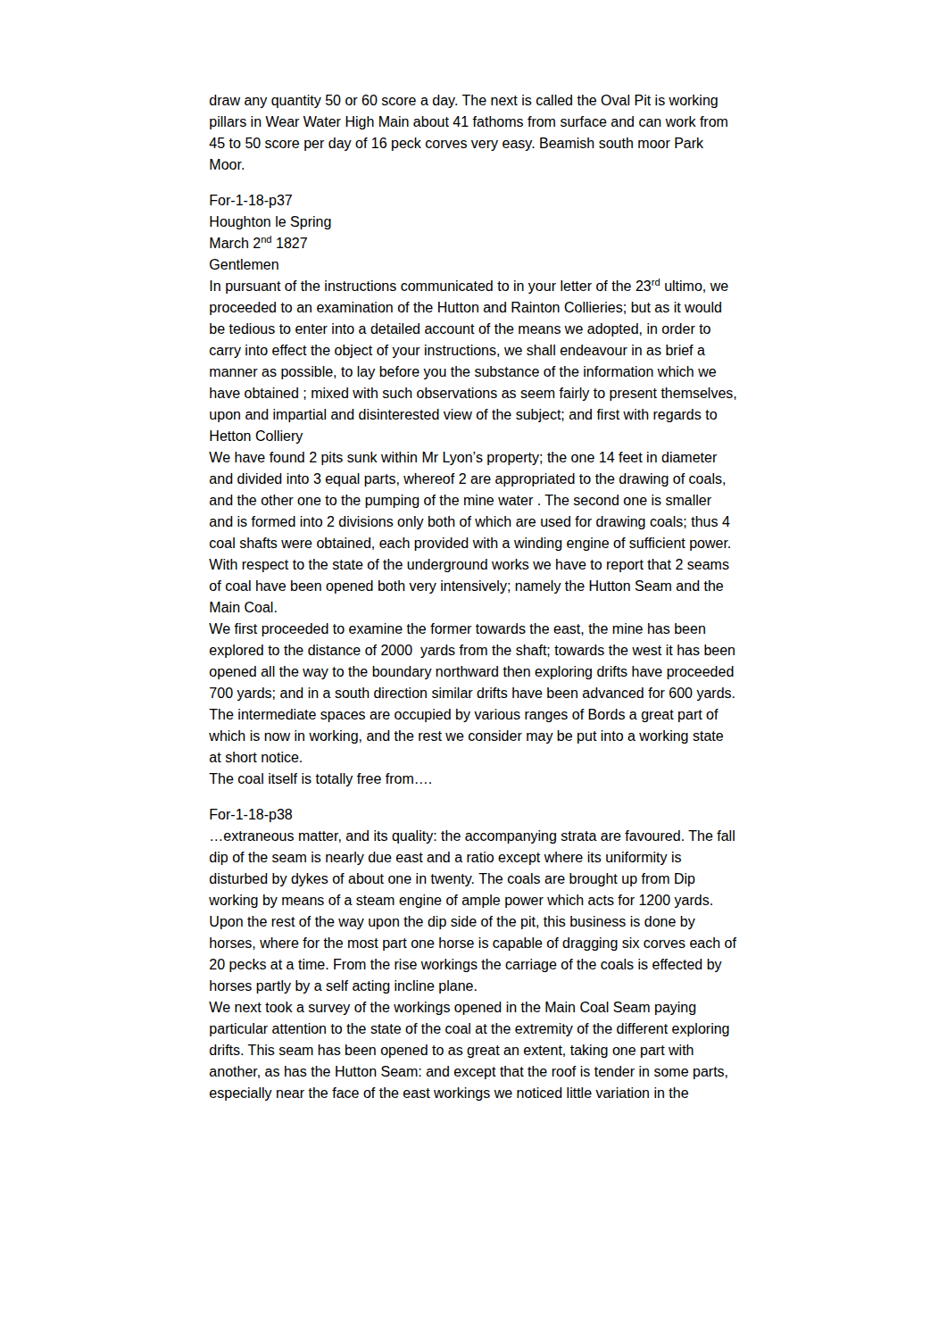draw any quantity 50 or 60 score a day. The next is called the Oval Pit is working pillars in Wear Water High Main about 41 fathoms from surface and can work from 45 to 50 score per day of 16 peck corves very easy. Beamish south moor Park Moor.
For-1-18-p37
Houghton le Spring
March 2nd 1827
Gentlemen
In pursuant of the instructions communicated to in your letter of the 23rd ultimo, we proceeded to an examination of the Hutton and Rainton Collieries; but as it would be tedious to enter into a detailed account of the means we adopted, in order to carry into effect the object of your instructions, we shall endeavour in as brief a manner as possible, to lay before you the substance of the information which we have obtained ; mixed with such observations as seem fairly to present themselves, upon and impartial and disinterested view of the subject; and first with regards to
Hetton Colliery
We have found 2 pits sunk within Mr Lyon’s property; the one 14 feet in diameter and divided into 3 equal parts, whereof 2 are appropriated to the drawing of coals, and the other one to the pumping of the mine water . The second one is smaller and is formed into 2 divisions only both of which are used for drawing coals; thus 4 coal shafts were obtained, each provided with a winding engine of sufficient power.
With respect to the state of the underground works we have to report that 2 seams of coal have been opened both very intensively; namely the Hutton Seam and the Main Coal.
We first proceeded to examine the former towards the east, the mine has been explored to the distance of 2000 yards from the shaft; towards the west it has been opened all the way to the boundary northward then exploring drifts have proceeded 700 yards; and in a south direction similar drifts have been advanced for 600 yards. The intermediate spaces are occupied by various ranges of Bords a great part of which is now in working, and the rest we consider may be put into a working state at short notice.
The coal itself is totally free from….
For-1-18-p38
…extraneous matter, and its quality: the accompanying strata are favoured. The fall dip of the seam is nearly due east and a ratio except where its uniformity is disturbed by dykes of about one in twenty. The coals are brought up from Dip working by means of a steam engine of ample power which acts for 1200 yards. Upon the rest of the way upon the dip side of the pit, this business is done by horses, where for the most part one horse is capable of dragging six corves each of 20 pecks at a time. From the rise workings the carriage of the coals is effected by horses partly by a self acting incline plane.
We next took a survey of the workings opened in the Main Coal Seam paying particular attention to the state of the coal at the extremity of the different exploring drifts. This seam has been opened to as great an extent, taking one part with another, as has the Hutton Seam: and except that the roof is tender in some parts, especially near the face of the east workings we noticed little variation in the